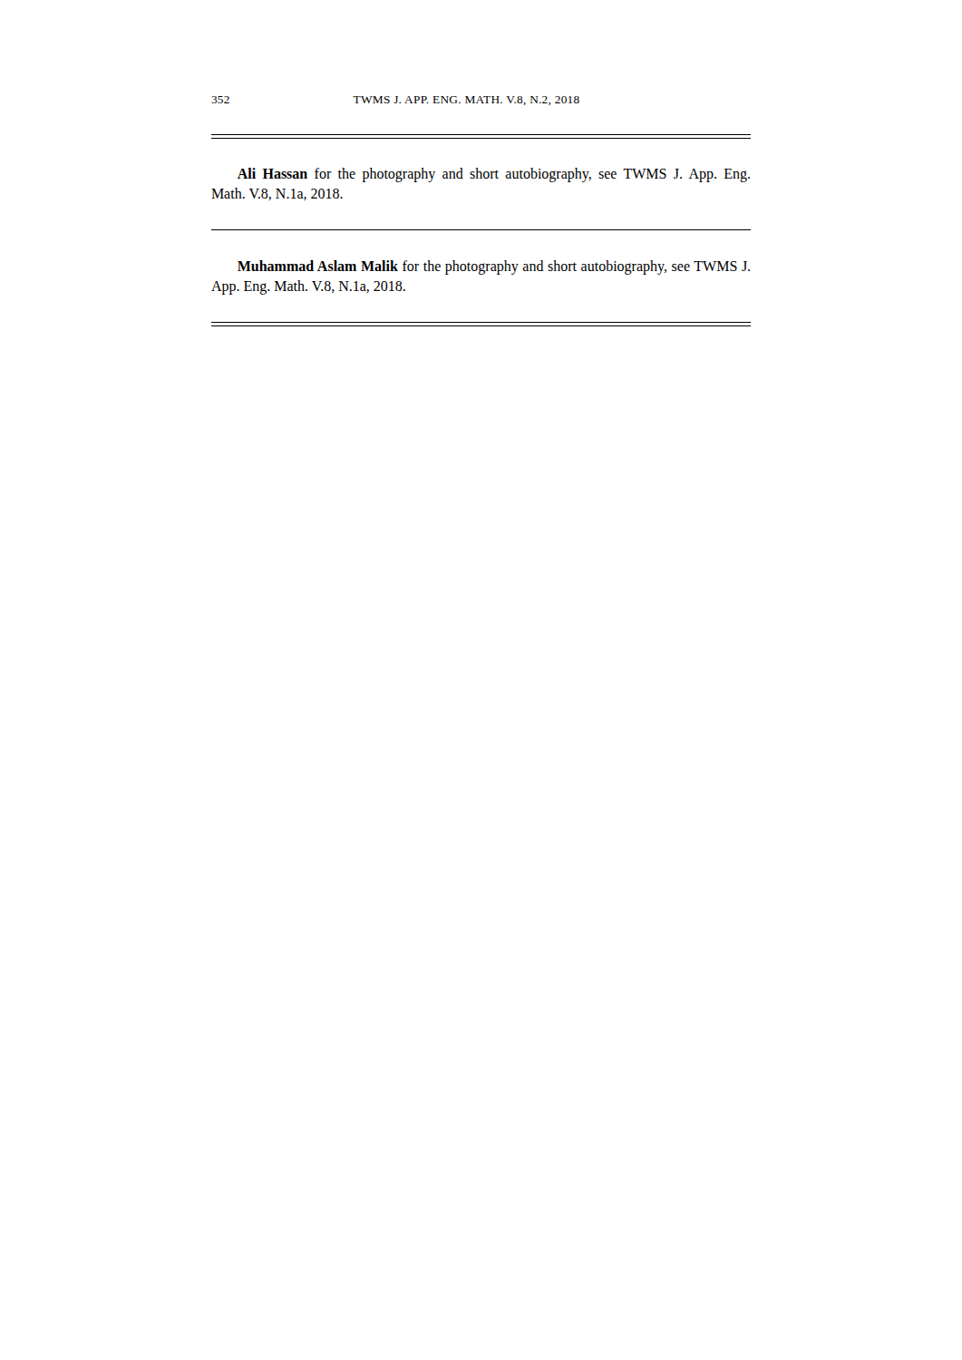352 TWMS J. APP. ENG. MATH. V.8, N.2, 2018
Ali Hassan for the photography and short autobiography, see TWMS J. App. Eng. Math. V.8, N.1a, 2018.
Muhammad Aslam Malik for the photography and short autobiography, see TWMS J. App. Eng. Math. V.8, N.1a, 2018.